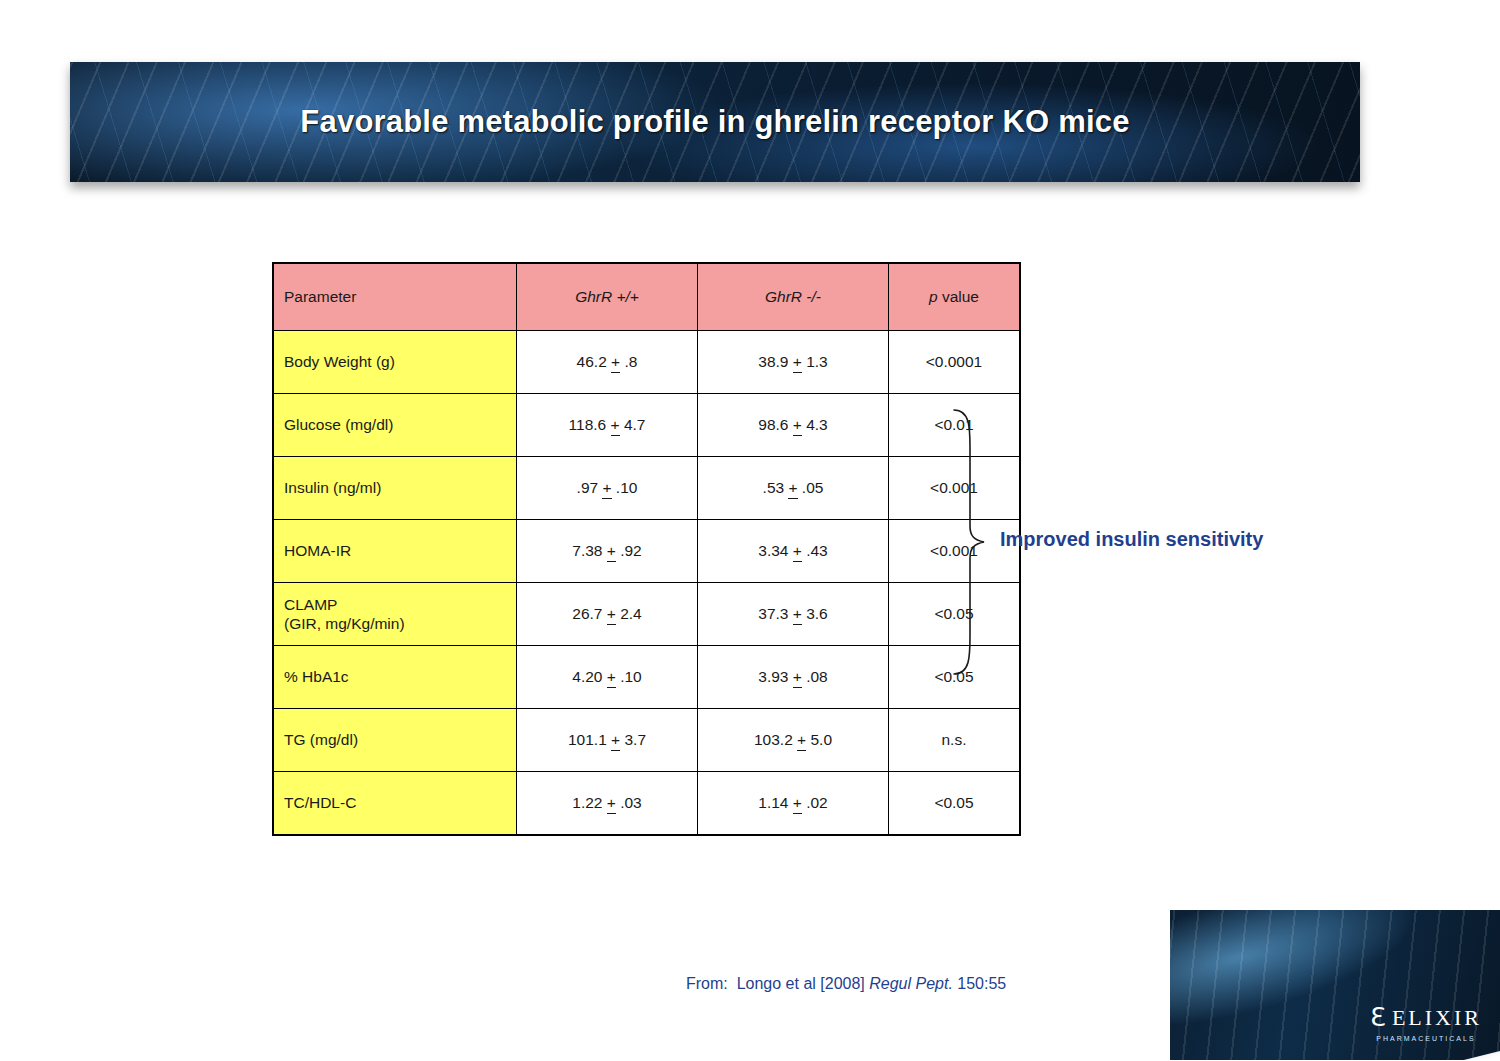Favorable metabolic profile in ghrelin receptor KO mice
| Parameter | GhrR +/+ | GhrR -/- | p value |
| --- | --- | --- | --- |
| Body Weight (g) | 46.2 + .8 | 38.9 + 1.3 | <0.0001 |
| Glucose (mg/dl) | 118.6 + 4.7 | 98.6 + 4.3 | <0.01 |
| Insulin (ng/ml) | .97 + .10 | .53 + .05 | <0.001 |
| HOMA-IR | 7.38 + .92 | 3.34 + .43 | <0.001 |
| CLAMP (GIR, mg/Kg/min) | 26.7 + 2.4 | 37.3 + 3.6 | <0.05 |
| % HbA1c | 4.20 + .10 | 3.93 + .08 | <0.05 |
| TG (mg/dl) | 101.1 + 3.7 | 103.2 + 5.0 | n.s. |
| TC/HDL-C | 1.22 + .03 | 1.14 + .02 | <0.05 |
Improved insulin sensitivity
From: Longo et al [2008] Regul Pept. 150:55
ℇELIXIR
PHARMACEUTICALS